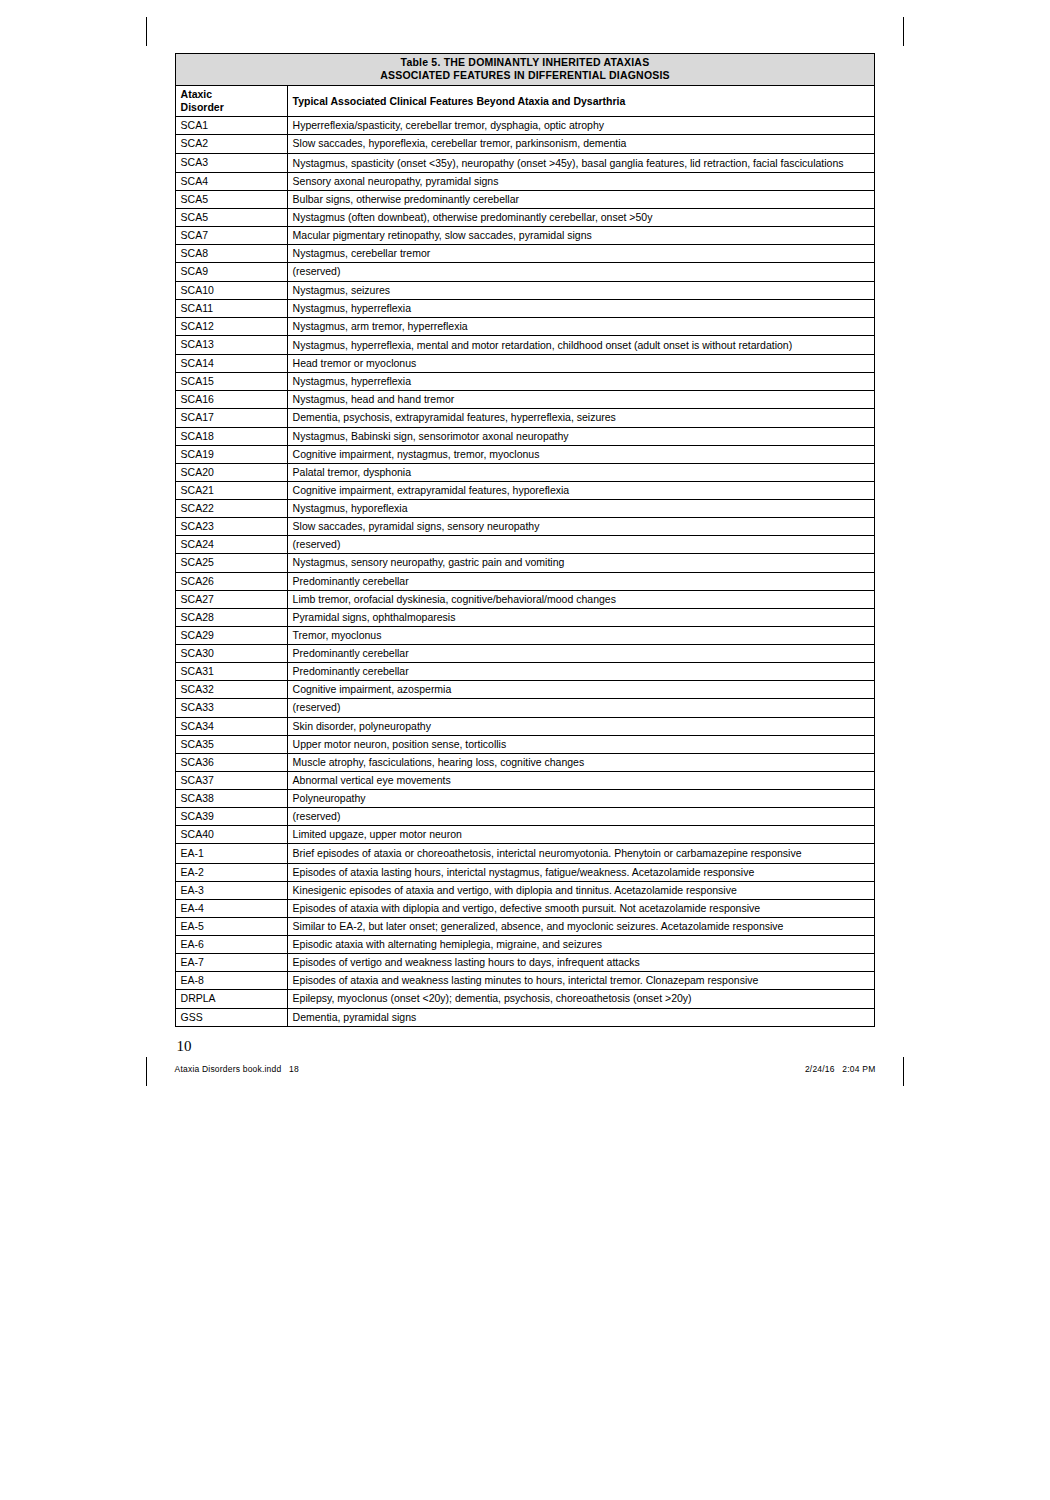| Table 5. THE DOMINANTLY INHERITED ATAXIAS ASSOCIATED FEATURES IN DIFFERENTIAL DIAGNOSIS |
| --- |
| Ataxic Disorder | Typical Associated Clinical Features Beyond Ataxia and Dysarthria |
| SCA1 | Hyperreflexia/spasticity, cerebellar tremor, dysphagia, optic atrophy |
| SCA2 | Slow saccades, hyporeflexia, cerebellar tremor, parkinsonism, dementia |
| SCA3 | Nystagmus, spasticity (onset <35y), neuropathy (onset >45y), basal ganglia features, lid retraction, facial fasciculations |
| SCA4 | Sensory axonal neuropathy, pyramidal signs |
| SCA5 | Bulbar signs, otherwise predominantly cerebellar |
| SCA5 | Nystagmus (often downbeat), otherwise predominantly cerebellar, onset >50y |
| SCA7 | Macular pigmentary retinopathy, slow saccades, pyramidal signs |
| SCA8 | Nystagmus, cerebellar tremor |
| SCA9 | (reserved) |
| SCA10 | Nystagmus, seizures |
| SCA11 | Nystagmus, hyperreflexia |
| SCA12 | Nystagmus, arm tremor, hyperreflexia |
| SCA13 | Nystagmus, hyperreflexia, mental and motor retardation, childhood onset (adult onset is without retardation) |
| SCA14 | Head tremor or myoclonus |
| SCA15 | Nystagmus, hyperreflexia |
| SCA16 | Nystagmus, head and hand tremor |
| SCA17 | Dementia, psychosis, extrapyramidal features, hyperreflexia, seizures |
| SCA18 | Nystagmus, Babinski sign, sensorimotor axonal neuropathy |
| SCA19 | Cognitive impairment, nystagmus, tremor, myoclonus |
| SCA20 | Palatal tremor, dysphonia |
| SCA21 | Cognitive impairment, extrapyramidal features, hyporeflexia |
| SCA22 | Nystagmus, hyporeflexia |
| SCA23 | Slow saccades, pyramidal signs, sensory neuropathy |
| SCA24 | (reserved) |
| SCA25 | Nystagmus, sensory neuropathy, gastric pain and vomiting |
| SCA26 | Predominantly cerebellar |
| SCA27 | Limb tremor, orofacial dyskinesia, cognitive/behavioral/mood changes |
| SCA28 | Pyramidal signs, ophthalmoparesis |
| SCA29 | Tremor, myoclonus |
| SCA30 | Predominantly cerebellar |
| SCA31 | Predominantly cerebellar |
| SCA32 | Cognitive impairment, azospermia |
| SCA33 | (reserved) |
| SCA34 | Skin disorder, polyneuropathy |
| SCA35 | Upper motor neuron, position sense, torticollis |
| SCA36 | Muscle atrophy, fasciculations, hearing loss, cognitive changes |
| SCA37 | Abnormal vertical eye movements |
| SCA38 | Polyneuropathy |
| SCA39 | (reserved) |
| SCA40 | Limited upgaze, upper motor neuron |
| EA-1 | Brief episodes of ataxia or choreoathetosis, interictal neuromyotonia. Phenytoin or carbamazepine responsive |
| EA-2 | Episodes of ataxia lasting hours, interictal nystagmus, fatigue/weakness. Acetazolamide responsive |
| EA-3 | Kinesigenic episodes of ataxia and vertigo, with diplopia and tinnitus. Acetazolamide responsive |
| EA-4 | Episodes of ataxia with diplopia and vertigo, defective smooth pursuit. Not acetazolamide responsive |
| EA-5 | Similar to EA-2, but later onset; generalized, absence, and myoclonic seizures. Acetazolamide responsive |
| EA-6 | Episodic ataxia with alternating hemiplegia, migraine, and seizures |
| EA-7 | Episodes of vertigo and weakness lasting hours to days, infrequent attacks |
| EA-8 | Episodes of ataxia and weakness lasting minutes to hours, interictal tremor. Clonazepam responsive |
| DRPLA | Epilepsy, myoclonus (onset <20y); dementia, psychosis, choreoathetosis (onset >20y) |
| GSS | Dementia, pyramidal signs |
10
Ataxia Disorders book.indd 18 2/24/16 2:04 PM